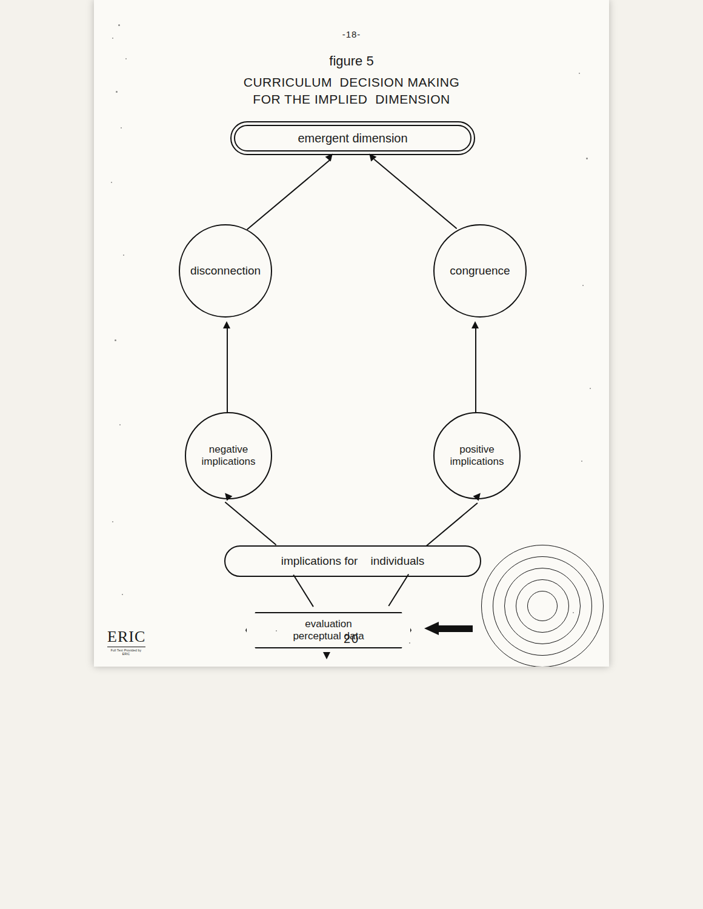-18-
figure 5
CURRICULUM DECISION MAKING
FOR THE IMPLIED DIMENSION
emergent dimension
disconnection
congruence
negative
implications
positive
implications
implications for individuals
evaluation
perceptual data
CURRICULUM CONDITIONS
20
ERIC
Full Text Provided by ERIC